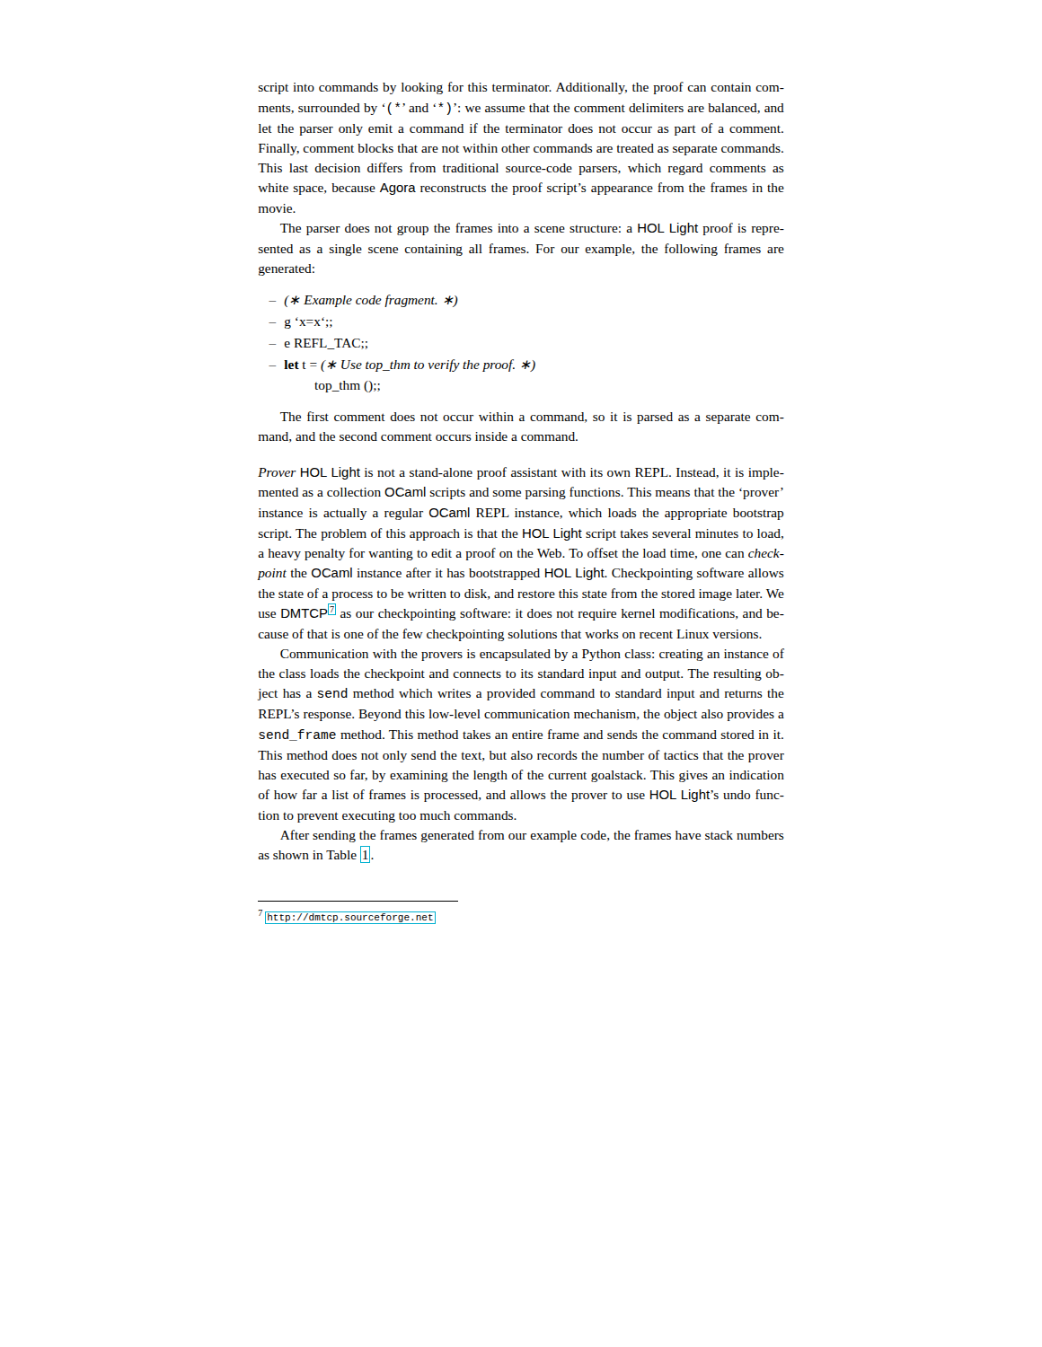script into commands by looking for this terminator. Additionally, the proof can contain comments, surrounded by ‘(*’ and ‘*)’: we assume that the comment delimiters are balanced, and let the parser only emit a command if the terminator does not occur as part of a comment. Finally, comment blocks that are not within other commands are treated as separate commands. This last decision differs from traditional source-code parsers, which regard comments as white space, because Agora reconstructs the proof script’s appearance from the frames in the movie.
The parser does not group the frames into a scene structure: a HOL Light proof is represented as a single scene containing all frames. For our example, the following frames are generated:
(∗ Example code fragment. ∗)
g ‘x=x‘;;
e REFL_TAC;;
let t = (∗ Use top_thm to verify the proof. ∗) top_thm ();;
The first comment does not occur within a command, so it is parsed as a separate command, and the second comment occurs inside a command.
Prover HOL Light is not a stand-alone proof assistant with its own REPL. Instead, it is implemented as a collection OCaml scripts and some parsing functions. This means that the ‘prover’ instance is actually a regular OCaml REPL instance, which loads the appropriate bootstrap script. The problem of this approach is that the HOL Light script takes several minutes to load, a heavy penalty for wanting to edit a proof on the Web. To offset the load time, one can checkpoint the OCaml instance after it has bootstrapped HOL Light. Checkpointing software allows the state of a process to be written to disk, and restore this state from the stored image later. We use DMTCP7 as our checkpointing software: it does not require kernel modifications, and because of that is one of the few checkpointing solutions that works on recent Linux versions.
Communication with the provers is encapsulated by a Python class: creating an instance of the class loads the checkpoint and connects to its standard input and output. The resulting object has a send method which writes a provided command to standard input and returns the REPL’s response. Beyond this low-level communication mechanism, the object also provides a send_frame method. This method takes an entire frame and sends the command stored in it. This method does not only send the text, but also records the number of tactics that the prover has executed so far, by examining the length of the current goalstack. This gives an indication of how far a list of frames is processed, and allows the prover to use HOL Light’s undo function to prevent executing too much commands.
After sending the frames generated from our example code, the frames have stack numbers as shown in Table 1.
7 http://dmtcp.sourceforge.net